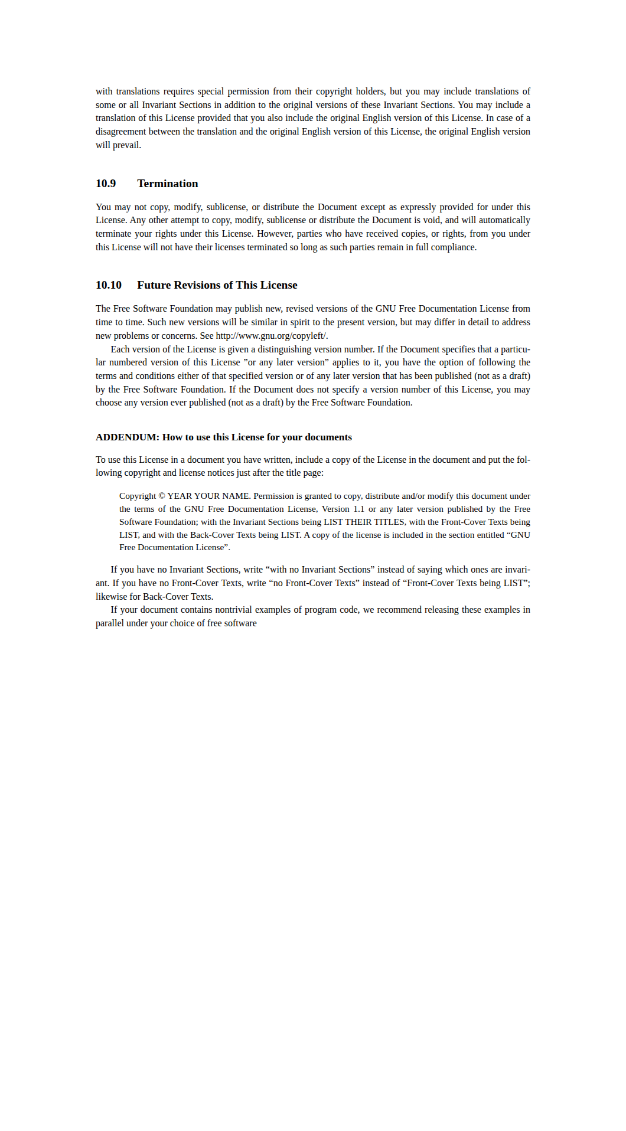with translations requires special permission from their copyright holders, but you may include translations of some or all Invariant Sections in addition to the original versions of these Invariant Sections. You may include a translation of this License provided that you also include the original English version of this License. In case of a disagreement between the translation and the original English version of this License, the original English version will prevail.
10.9 Termination
You may not copy, modify, sublicense, or distribute the Document except as expressly provided for under this License. Any other attempt to copy, modify, sublicense or distribute the Document is void, and will automatically terminate your rights under this License. However, parties who have received copies, or rights, from you under this License will not have their licenses terminated so long as such parties remain in full compliance.
10.10 Future Revisions of This License
The Free Software Foundation may publish new, revised versions of the GNU Free Documentation License from time to time. Such new versions will be similar in spirit to the present version, but may differ in detail to address new problems or concerns. See http://www.gnu.org/copyleft/.
Each version of the License is given a distinguishing version number. If the Document specifies that a particular numbered version of this License ”or any later version” applies to it, you have the option of following the terms and conditions either of that specified version or of any later version that has been published (not as a draft) by the Free Software Foundation. If the Document does not specify a version number of this License, you may choose any version ever published (not as a draft) by the Free Software Foundation.
ADDENDUM: How to use this License for your documents
To use this License in a document you have written, include a copy of the License in the document and put the following copyright and license notices just after the title page:
Copyright © YEAR YOUR NAME. Permission is granted to copy, distribute and/or modify this document under the terms of the GNU Free Documentation License, Version 1.1 or any later version published by the Free Software Foundation; with the Invariant Sections being LIST THEIR TITLES, with the Front-Cover Texts being LIST, and with the Back-Cover Texts being LIST. A copy of the license is included in the section entitled “GNU Free Documentation License”.
If you have no Invariant Sections, write “with no Invariant Sections” instead of saying which ones are invariant. If you have no Front-Cover Texts, write “no Front-Cover Texts” instead of “Front-Cover Texts being LIST”; likewise for Back-Cover Texts.
If your document contains nontrivial examples of program code, we recommend releasing these examples in parallel under your choice of free software
33